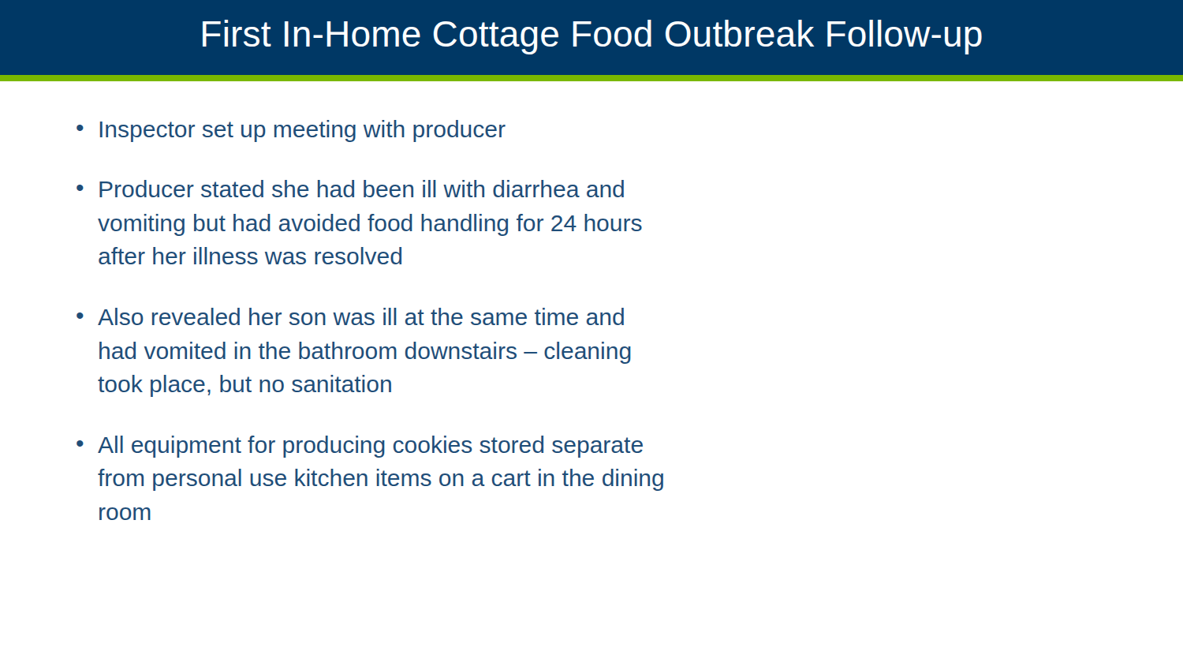First In-Home Cottage Food Outbreak Follow-up
Inspector set up meeting with producer
Producer stated she had been ill with diarrhea and vomiting but had avoided food handling for 24 hours after her illness was resolved
Also revealed her son was ill at the same time and had vomited in the bathroom downstairs – cleaning took place, but no sanitation
All equipment for producing cookies stored separate from personal use kitchen items on a cart in the dining room